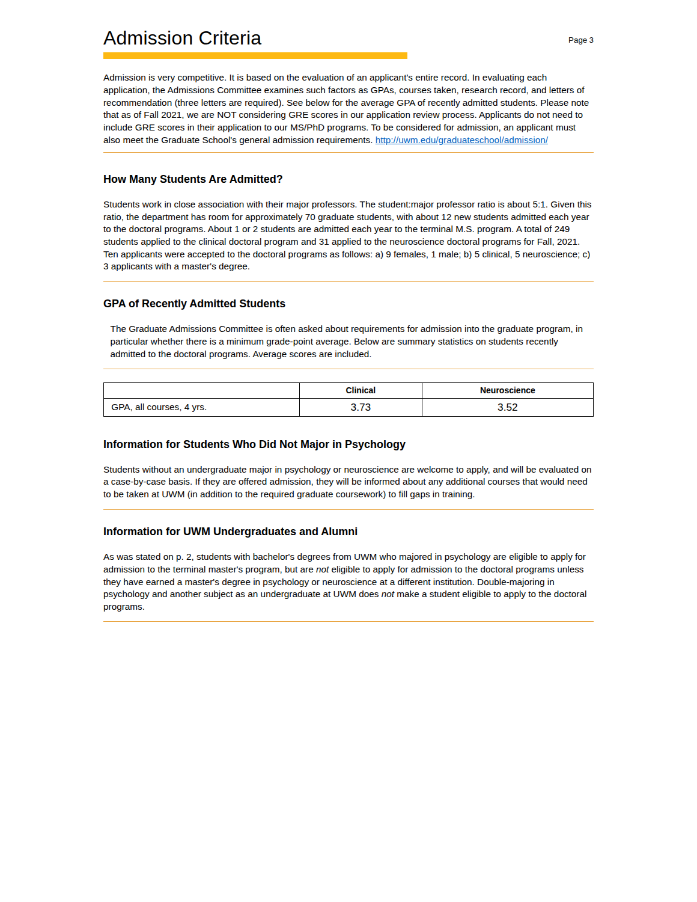Page3
Admission Criteria
Admission is very competitive. It is based on the evaluation of an applicant's entire record. In evaluating each application, the Admissions Committee examines such factors as GPAs, courses taken, research record, and letters of recommendation (three letters are required). See below for the average GPA of recently admitted students. Please note that as of Fall 2021, we are NOT considering GRE scores in our application review process. Applicants do not need to include GRE scores in their application to our MS/PhD programs. To be considered for admission, an applicant must also meet the Graduate School's general admission requirements. http://uwm.edu/graduateschool/admission/
How Many Students Are Admitted?
Students work in close association with their major professors. The student:major professor ratio is about 5:1. Given this ratio, the department has room for approximately 70 graduate students, with about 12 new students admitted each year to the doctoral programs. About 1 or 2 students are admitted each year to the terminal M.S. program. A total of 249 students applied to the clinical doctoral program and 31 applied to the neuroscience doctoral programs for Fall, 2021. Ten applicants were accepted to the doctoral programs as follows: a) 9 females, 1 male; b) 5 clinical, 5 neuroscience; c) 3 applicants with a master's degree.
GPA of Recently Admitted Students
The Graduate Admissions Committee is often asked about requirements for admission into the graduate program, in particular whether there is a minimum grade-point average. Below are summary statistics on students recently admitted to the doctoral programs. Average scores are included.
| | Clinical | Neuroscience |
| --- | --- | --- |
| GPA, all courses, 4 yrs. | 3.73 | 3.52 |
Information for Students Who Did Not Major in Psychology
Students without an undergraduate major in psychology or neuroscience are welcome to apply, and will be evaluated on a case-by-case basis. If they are offered admission, they will be informed about any additional courses that would need to be taken at UWM (in addition to the required graduate coursework) to fill gaps in training.
Information for UWM Undergraduates and Alumni
As was stated on p. 2, students with bachelor's degrees from UWM who majored in psychology are eligible to apply for admission to the terminal master's program, but are not eligible to apply for admission to the doctoral programs unless they have earned a master's degree in psychology or neuroscience at a different institution. Double-majoring in psychology and another subject as an undergraduate at UWM does not make a student eligible to apply to the doctoral programs.